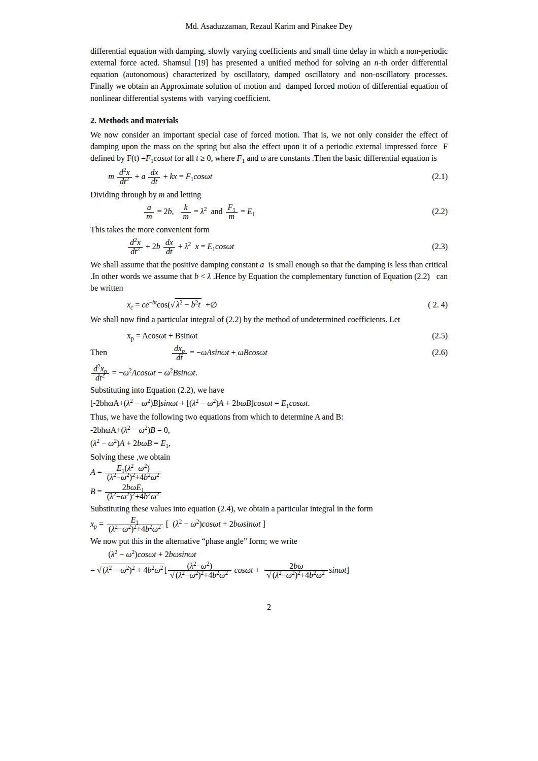Md. Asaduzzaman, Rezaul Karim and Pinakee Dey
differential equation with damping, slowly varying coefficients and small time delay in which a non-periodic external force acted. Shamsul [19] has presented a unified method for solving an n-th order differential equation (autonomous) characterized by oscillatory, damped oscillatory and non-oscillatory processes. Finally we obtain an Approximate solution of motion and damped forced motion of differential equation of nonlinear differential systems with varying coefficient.
2. Methods and materials
We now consider an important special case of forced motion. That is, we not only consider the effect of damping upon the mass on the spring but also the effect upon it of a periodic external impressed force F defined by F(t) =F1cosωt for all t ≥ 0, where F1 and ω are constants .Then the basic differential equation is
m d2x dt2 + a dx dt + kx = F1cosωt
(2.1)
Dividing through by m and letting
am = 2b, km = λ2 and F1 m = E1
(2.2)
This takes the more convenient form
d2x dt2 + 2b dx dt + λ2 x = E1cosωt
(2.3)
We shall assume that the positive damping constant a is small enough so that the damping is less than critical .In other words we assume that b < λ .Hence by Equation the complementary function of Equation (2.2) can be written
xc = ce−btcos(√λ2 − b2t +∅
( 2. 4)
We shall now find a particular integral of (2.2) by the method of undetermined coefficients. Let
xp = Acosωt + Bsinωt
(2.5)
Then dxp dt = −ωAsinωt + ωBcosωt
(2.6)
d2xp dt2 = −ω2Acosωt − ω2Bsinωt.
Substituting into Equation (2.2), we have
[-2bhωA+(λ2 − ω2)B]sinωt + [(λ2 − ω2)A + 2bωB]cosωt = E1cosωt.
Thus, we have the following two equations from which to determine A and B:
-2bhωA+(λ2 − ω2)B = 0,
(λ2 − ω2)A + 2bωB = E1,
Solving these ,we obtain
A = E1(λ2−ω2)(λ2−ω2)2+4b2ω2
B = 2bωE1(λ2−ω2)2+4b2ω2
Substituting these values into equation (2.4), we obtain a particular integral in the form
xp = E1(λ2−ω2)2+4b2ω2 [ (λ2 − ω2)cosωt + 2bωsinωt ]
We now put this in the alternative “phase angle” form; we write
(λ2 − ω2)cosωt + 2bωsinωt
= √(λ2 − ω2)2 + 4b2ω2[(λ2−ω2)√(λ2−ω2)2+4b2ω2 cosωt + 2bω√(λ2−ω2)2+4b2ω2 sinωt]
2